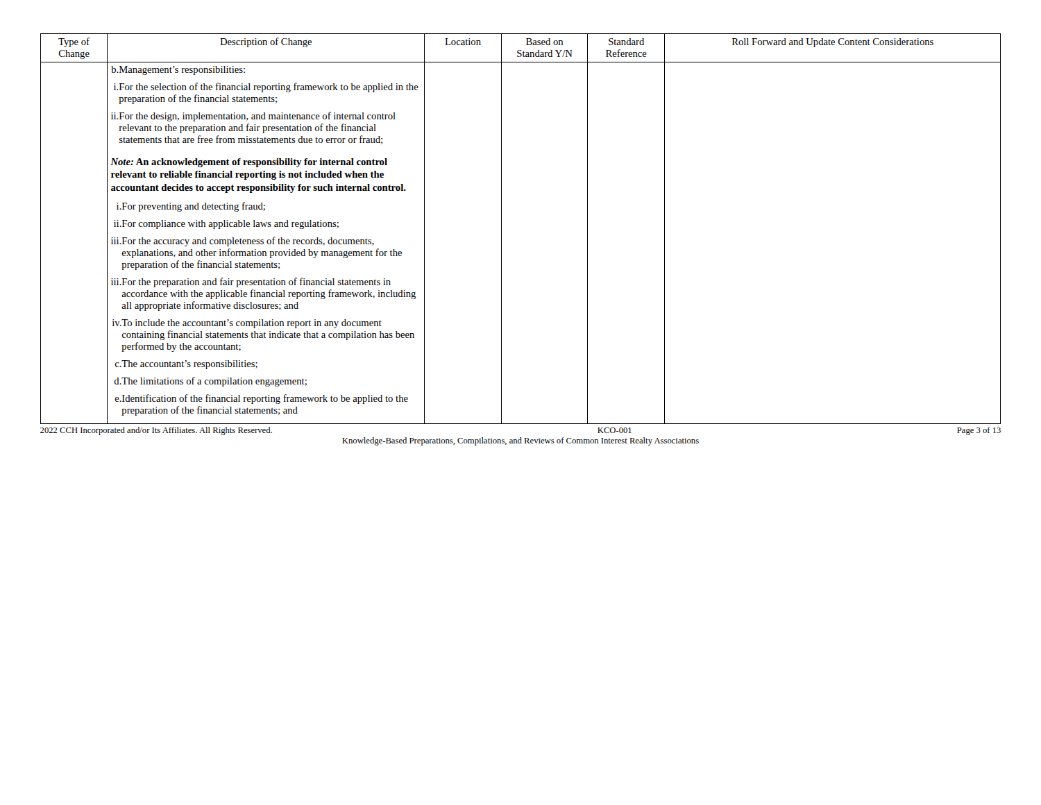| Type of Change | Description of Change | Location | Based on Standard Y/N | Standard Reference | Roll Forward and Update Content Considerations |
| --- | --- | --- | --- | --- | --- |
| | / b. / Management’s responsibilities: / / i. / For the selection of the financial reporting framework to be applied in the preparation of the financial statements; / / ii. / For the design, implementation, and maintenance of internal control relevant to the preparation and fair presentation of the financial statements that are free from misstatements due to error or fraud; / Note: An acknowledgement of responsibility for internal control relevant to reliable financial reporting is not included when the accountant decides to accept responsibility for such internal control. / i. / For preventing and detecting fraud; / / ii. / For compliance with applicable laws and regulations; / / iii. / For the accuracy and completeness of the records, documents, explanations, and other information provided by management for the preparation of the financial statements; / / iii. / For the preparation and fair presentation of financial statements in accordance with the applicable financial reporting framework, including all appropriate informative disclosures; and / / iv. / To include the accountant’s compilation report in any document containing financial statements that indicate that a compilation has been performed by the accountant; / / c. / The accountant’s responsibilities; / / d. / The limitations of a compilation engagement; / / e. / Identification of the financial reporting framework to be applied to the preparation of the financial statements; and / | | | | |
2022 CCH Incorporated and/or Its Affiliates. All Rights Reserved.
KCO-001
Page 3 of 13
Knowledge-Based Preparations, Compilations, and Reviews of Common Interest Realty Associations